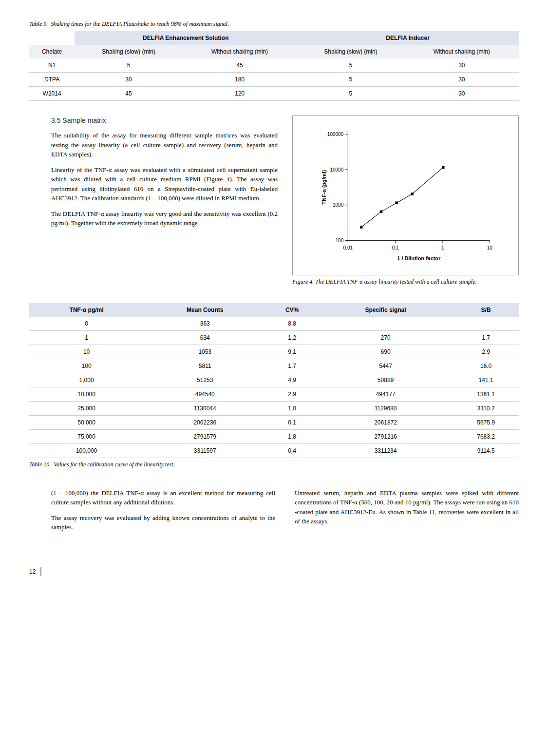Table 9. Shaking times for the DELFIA Plateshake to reach 98% of maximum signal.
| | DELFIA Enhancement Solution | DELFIA Inducer |
| --- | --- | --- |
| Chelate | Shaking (slow) (min) | Without shaking (min) | Shaking (slow) (min) | Without shaking (min) |
| N1 | 5 | 45 | 5 | 30 |
| DTPA | 30 | 180 | 5 | 30 |
| W2014 | 45 | 120 | 5 | 30 |
3.5 Sample matrix
The suitability of the assay for measuring different sample matrices was evaluated testing the assay linearity (a cell culture sample) and recovery (serum, heparin and EDTA samples).
Linearity of the TNF-α assay was evaluated with a stimulated cell supernatant sample which was diluted with a cell culture medium RPMI (Figure 4). The assay was performed using biotinylated 610 on a Streptavidin-coated plate with Eu-labeled AHC3912. The calibration standards (1 – 100,000) were diluted in RPMI medium.
The DELFIA TNF-α assay linearity was very good and the sensitivity was excellent (0.2 pg/ml). Together with the extremely broad dynamic range
100000 10000 1000 100 0.01 0.1 1 10 TNF-α (pg/ml) 1 / Dilution factor
Figure 4. The DELFIA TNF-α assay linearity tested with a cell culture sample.
| TNF-α pg/ml | Mean Counts | CV% | Specific signal | S/B |
| --- | --- | --- | --- | --- |
| 0 | 363 | 8.8 | | |
| 1 | 634 | 1.2 | 270 | 1.7 |
| 10 | 1053 | 9.1 | 690 | 2.9 |
| 100 | 5811 | 1.7 | 5447 | 16.0 |
| 1,000 | 51253 | 4.9 | 50889 | 141.1 |
| 10,000 | 494540 | 2.9 | 494177 | 1361.1 |
| 25,000 | 1130044 | 1.0 | 1129680 | 3110.2 |
| 50,000 | 2062236 | 0.1 | 2061872 | 5675.9 |
| 75,000 | 2791579 | 1.8 | 2791216 | 7683.2 |
| 100,000 | 3311597 | 0.4 | 3311234 | 9114.5 |
Table 10. Values for the calibration curve of the linearity test.
(1 – 100,000) the DELFIA TNF-α assay is an excellent method for measuring cell culture samples without any additional dilutions.
The assay recovery was evaluated by adding known concentrations of analyte to the samples.
Untreated serum, heparin and EDTA plasma samples were spiked with different concentrations of TNF-α (500, 100, 20 and 10 pg/ml). The assays were run using an 610 -coated plate and AHC3912-Eu. As shown in Table 11, recoveries were excellent in all of the assays.
12